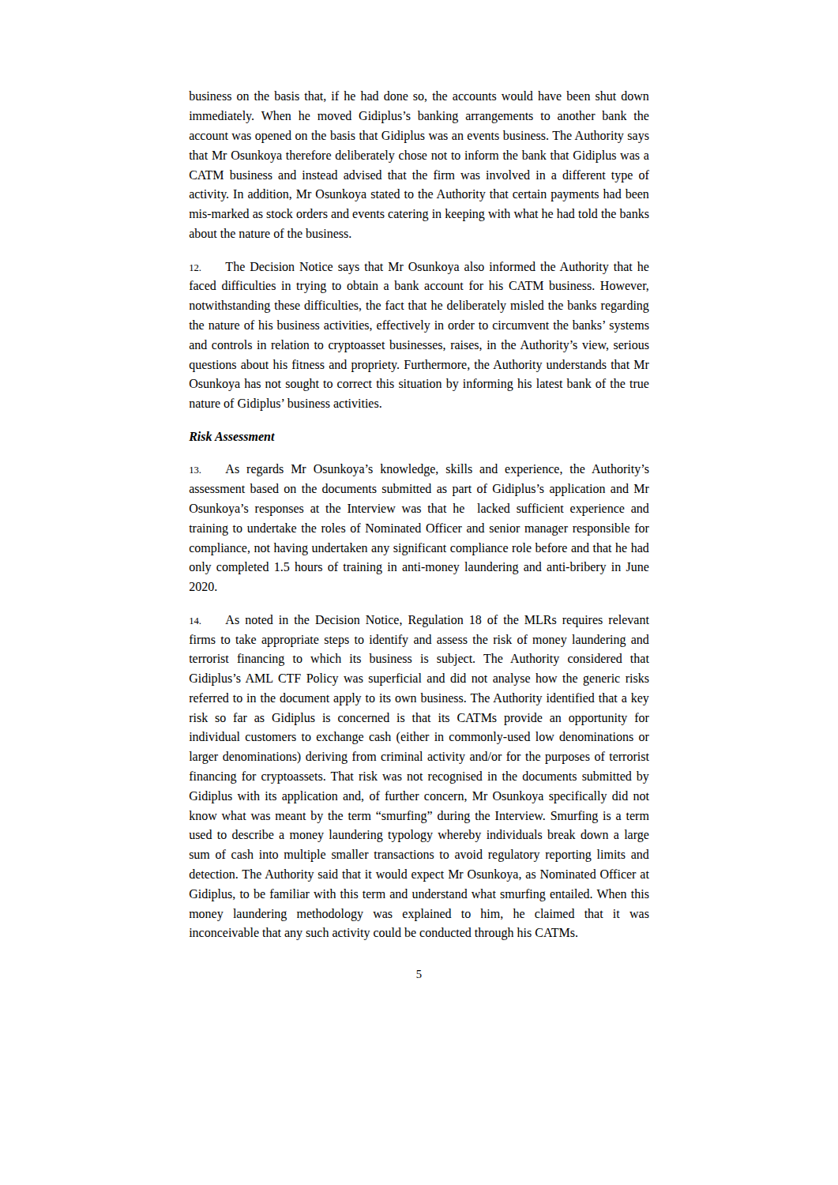business on the basis that, if he had done so, the accounts would have been shut down immediately. When he moved Gidiplus’s banking arrangements to another bank the account was opened on the basis that Gidiplus was an events business. The Authority says that Mr Osunkoya therefore deliberately chose not to inform the bank that Gidiplus was a CATM business and instead advised that the firm was involved in a different type of activity. In addition, Mr Osunkoya stated to the Authority that certain payments had been mis-marked as stock orders and events catering in keeping with what he had told the banks about the nature of the business.
12. The Decision Notice says that Mr Osunkoya also informed the Authority that he faced difficulties in trying to obtain a bank account for his CATM business. However, notwithstanding these difficulties, the fact that he deliberately misled the banks regarding the nature of his business activities, effectively in order to circumvent the banks’ systems and controls in relation to cryptoasset businesses, raises, in the Authority’s view, serious questions about his fitness and propriety. Furthermore, the Authority understands that Mr Osunkoya has not sought to correct this situation by informing his latest bank of the true nature of Gidiplus’ business activities.
Risk Assessment
13. As regards Mr Osunkoya’s knowledge, skills and experience, the Authority’s assessment based on the documents submitted as part of Gidiplus’s application and Mr Osunkoya’s responses at the Interview was that he lacked sufficient experience and training to undertake the roles of Nominated Officer and senior manager responsible for compliance, not having undertaken any significant compliance role before and that he had only completed 1.5 hours of training in anti-money laundering and anti-bribery in June 2020.
14. As noted in the Decision Notice, Regulation 18 of the MLRs requires relevant firms to take appropriate steps to identify and assess the risk of money laundering and terrorist financing to which its business is subject. The Authority considered that Gidiplus’s AML CTF Policy was superficial and did not analyse how the generic risks referred to in the document apply to its own business. The Authority identified that a key risk so far as Gidiplus is concerned is that its CATMs provide an opportunity for individual customers to exchange cash (either in commonly-used low denominations or larger denominations) deriving from criminal activity and/or for the purposes of terrorist financing for cryptoassets. That risk was not recognised in the documents submitted by Gidiplus with its application and, of further concern, Mr Osunkoya specifically did not know what was meant by the term “smurfing” during the Interview. Smurfing is a term used to describe a money laundering typology whereby individuals break down a large sum of cash into multiple smaller transactions to avoid regulatory reporting limits and detection. The Authority said that it would expect Mr Osunkoya, as Nominated Officer at Gidiplus, to be familiar with this term and understand what smurfing entailed. When this money laundering methodology was explained to him, he claimed that it was inconceivable that any such activity could be conducted through his CATMs.
5